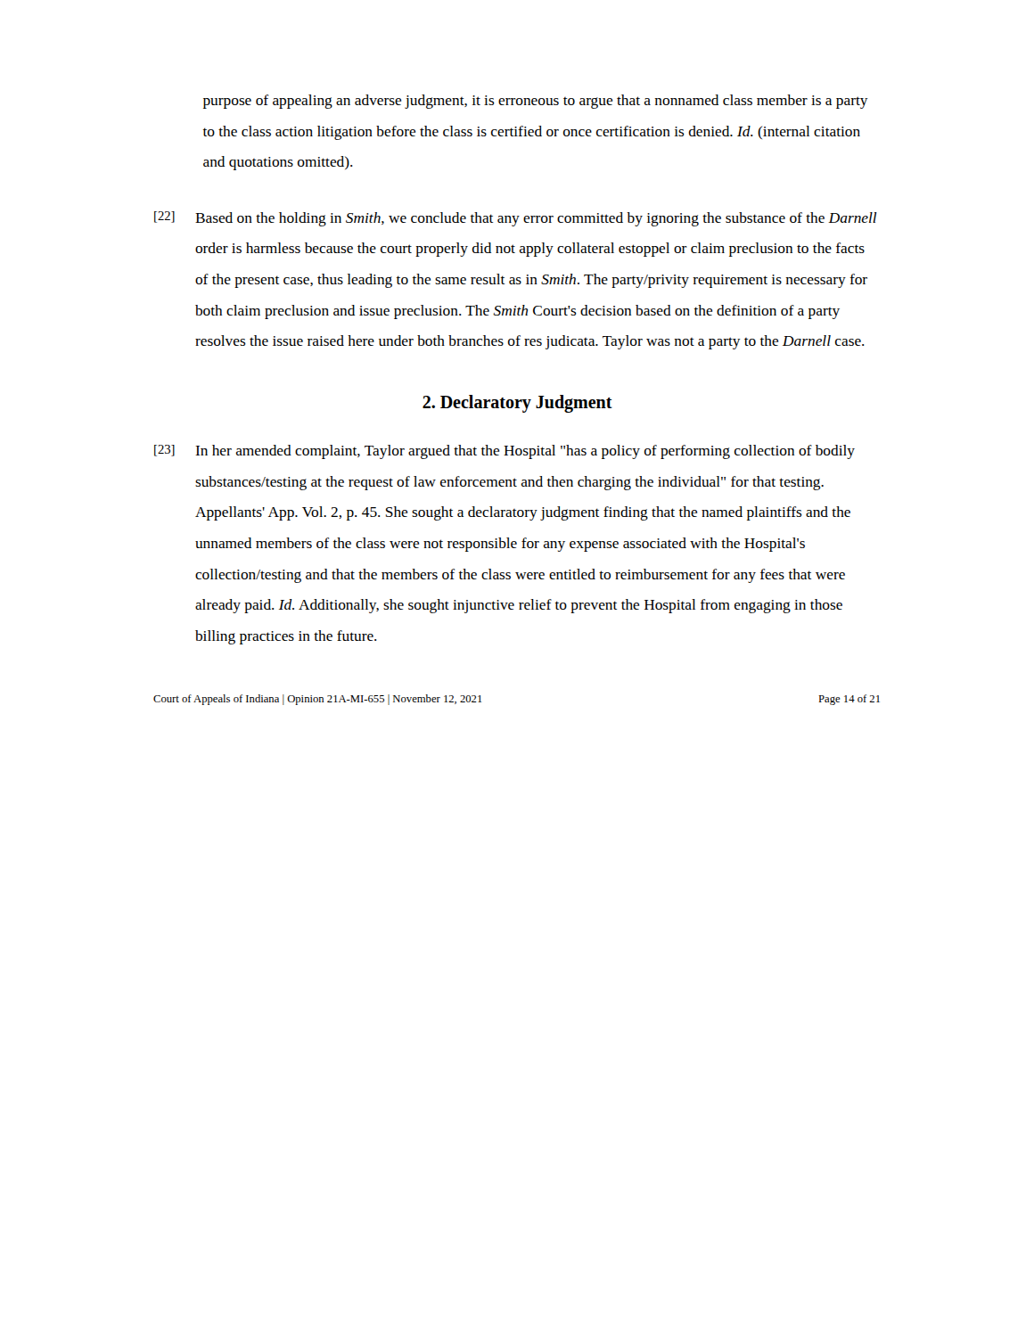purpose of appealing an adverse judgment, it is erroneous to argue that a nonnamed class member is a party to the class action litigation before the class is certified or once certification is denied. Id. (internal citation and quotations omitted).
[22]
Based on the holding in Smith, we conclude that any error committed by ignoring the substance of the Darnell order is harmless because the court properly did not apply collateral estoppel or claim preclusion to the facts of the present case, thus leading to the same result as in Smith. The party/privity requirement is necessary for both claim preclusion and issue preclusion. The Smith Court's decision based on the definition of a party resolves the issue raised here under both branches of res judicata. Taylor was not a party to the Darnell case.
2. Declaratory Judgment
[23]
In her amended complaint, Taylor argued that the Hospital "has a policy of performing collection of bodily substances/testing at the request of law enforcement and then charging the individual" for that testing. Appellants' App. Vol. 2, p. 45. She sought a declaratory judgment finding that the named plaintiffs and the unnamed members of the class were not responsible for any expense associated with the Hospital's collection/testing and that the members of the class were entitled to reimbursement for any fees that were already paid. Id. Additionally, she sought injunctive relief to prevent the Hospital from engaging in those billing practices in the future.
Court of Appeals of Indiana | Opinion 21A-MI-655 | November 12, 2021
Page 14 of 21